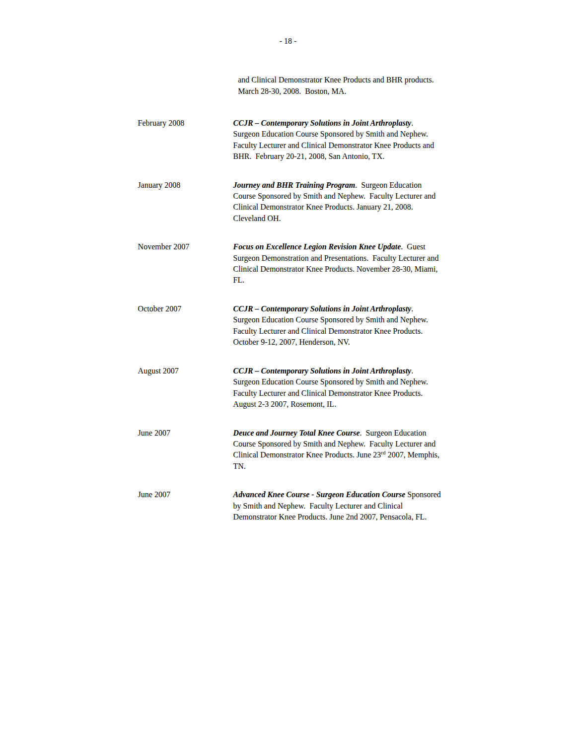- 18 -
and Clinical Demonstrator Knee Products and BHR products.
March 28-30, 2008. Boston, MA.
February 2008
CCJR – Contemporary Solutions in Joint Arthroplasty. Surgeon Education Course Sponsored by Smith and Nephew. Faculty Lecturer and Clinical Demonstrator Knee Products and BHR. February 20-21, 2008, San Antonio, TX.
January 2008
Journey and BHR Training Program. Surgeon Education Course Sponsored by Smith and Nephew. Faculty Lecturer and Clinical Demonstrator Knee Products. January 21, 2008. Cleveland OH.
November 2007
Focus on Excellence Legion Revision Knee Update. Guest Surgeon Demonstration and Presentations. Faculty Lecturer and Clinical Demonstrator Knee Products. November 28-30, Miami, FL.
October 2007
CCJR – Contemporary Solutions in Joint Arthroplasty. Surgeon Education Course Sponsored by Smith and Nephew. Faculty Lecturer and Clinical Demonstrator Knee Products. October 9-12, 2007, Henderson, NV.
August 2007
CCJR – Contemporary Solutions in Joint Arthroplasty. Surgeon Education Course Sponsored by Smith and Nephew. Faculty Lecturer and Clinical Demonstrator Knee Products. August 2-3 2007, Rosemont, IL.
June 2007
Deuce and Journey Total Knee Course. Surgeon Education Course Sponsored by Smith and Nephew. Faculty Lecturer and Clinical Demonstrator Knee Products. June 23rd 2007, Memphis, TN.
June 2007
Advanced Knee Course - Surgeon Education Course Sponsored by Smith and Nephew. Faculty Lecturer and Clinical Demonstrator Knee Products. June 2nd 2007, Pensacola, FL.